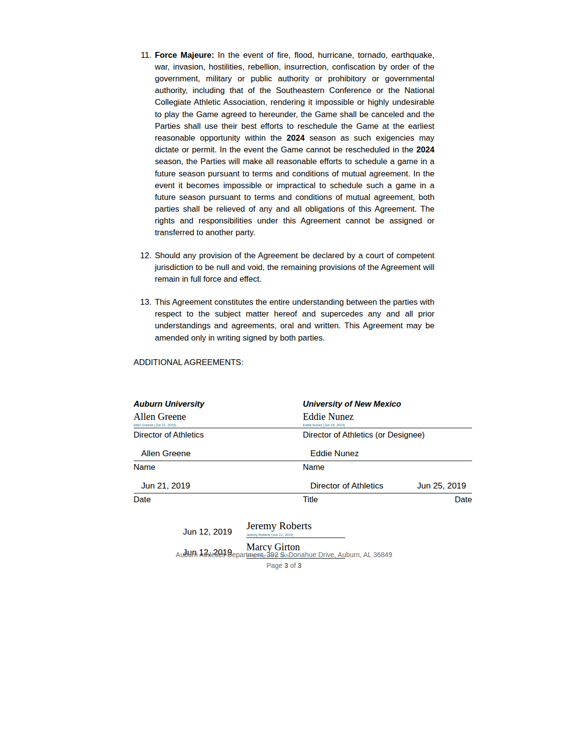11. Force Majeure: In the event of fire, flood, hurricane, tornado, earthquake, war, invasion, hostilities, rebellion, insurrection, confiscation by order of the government, military or public authority or prohibitory or governmental authority, including that of the Southeastern Conference or the National Collegiate Athletic Association, rendering it impossible or highly undesirable to play the Game agreed to hereunder, the Game shall be canceled and the Parties shall use their best efforts to reschedule the Game at the earliest reasonable opportunity within the 2024 season as such exigencies may dictate or permit. In the event the Game cannot be rescheduled in the 2024 season, the Parties will make all reasonable efforts to schedule a game in a future season pursuant to terms and conditions of mutual agreement. In the event it becomes impossible or impractical to schedule such a game in a future season pursuant to terms and conditions of mutual agreement, both parties shall be relieved of any and all obligations of this Agreement. The rights and responsibilities under this Agreement cannot be assigned or transferred to another party.
12. Should any provision of the Agreement be declared by a court of competent jurisdiction to be null and void, the remaining provisions of the Agreement will remain in full force and effect.
13. This Agreement constitutes the entire understanding between the parties with respect to the subject matter hereof and supercedes any and all prior understandings and agreements, oral and written. This Agreement may be amended only in writing signed by both parties.
ADDITIONAL AGREEMENTS:
| Auburn University Allen Greene Allen Greene (Jun 21, 2019) Director of Athletics Allen Greene Name Jun 21, 2019 Date | University of New Mexico Eddie Nunez Eddie Nunez (Jun 25, 2019) Director of Athletics (or Designee) Eddie Nunez Name Director of Athletics Jun 25, 2019 Title Date |
Jun 12, 2019
Jeremy Roberts Jeremy Roberts (Jun 12, 2019)
Jun 12, 2019
Marcy Girton Marcy Girton (Jun 12, 2019)
Auburn Athletics Department, 392 S. Donahue Drive, Auburn, AL 36849
Page 3 of 3